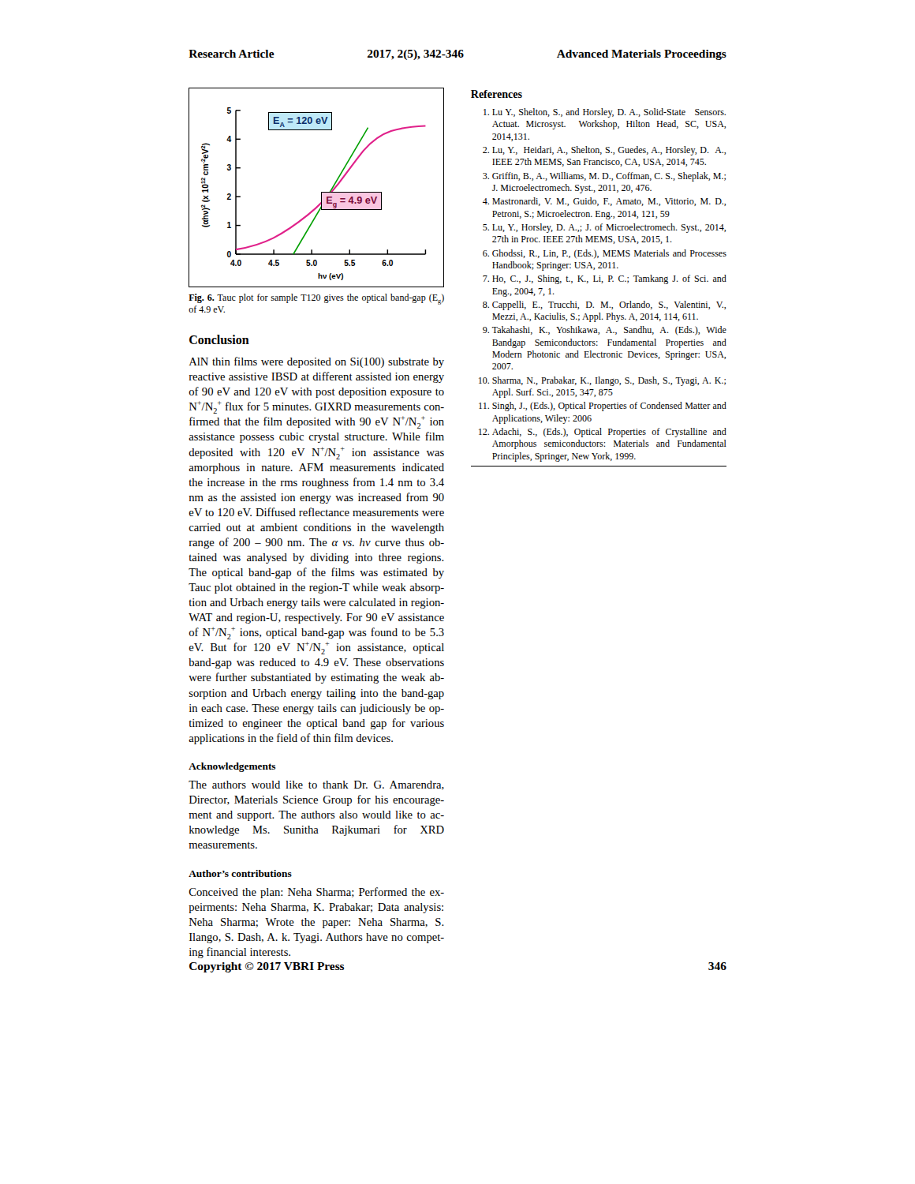Research Article
2017, 2(5), 342-346
Advanced Materials Proceedings
0 1 2 3 4 5 4.0 4.5 5.0 5.5 6.0 hν (eV) (αhν)2 (x 1012 cm-2eV2)
EA = 120 eV
Eg = 4.9 eV
Fig. 6. Tauc plot for sample T120 gives the optical band-gap (Eg) of 4.9 eV.
Conclusion
AlN thin films were deposited on Si(100) substrate by reactive assistive IBSD at different assisted ion energy of 90 eV and 120 eV with post deposition exposure to N+/N2+ flux for 5 minutes. GIXRD measurements confirmed that the film deposited with 90 eV N+/N2+ ion assistance possess cubic crystal structure. While film deposited with 120 eV N+/N2+ ion assistance was amorphous in nature. AFM measurements indicated the increase in the rms roughness from 1.4 nm to 3.4 nm as the assisted ion energy was increased from 90 eV to 120 eV. Diffused reflectance measurements were carried out at ambient conditions in the wavelength range of 200 – 900 nm. The α vs. hν curve thus obtained was analysed by dividing into three regions. The optical band-gap of the films was estimated by Tauc plot obtained in the region-T while weak absorption and Urbach energy tails were calculated in region-WAT and region-U, respectively. For 90 eV assistance of N+/N2+ ions, optical band-gap was found to be 5.3 eV. But for 120 eV N+/N2+ ion assistance, optical band-gap was reduced to 4.9 eV. These observations were further substantiated by estimating the weak absorption and Urbach energy tailing into the band-gap in each case. These energy tails can judiciously be optimized to engineer the optical band gap for various applications in the field of thin film devices.
Acknowledgements
The authors would like to thank Dr. G. Amarendra, Director, Materials Science Group for his encouragement and support. The authors also would like to acknowledge Ms. Sunitha Rajkumari for XRD measurements.
Author’s contributions
Conceived the plan: Neha Sharma; Performed the expeirments: Neha Sharma, K. Prabakar; Data analysis: Neha Sharma; Wrote the paper: Neha Sharma, S. Ilango, S. Dash, A. k. Tyagi. Authors have no competing financial interests.
References
Lu Y., Shelton, S., and Horsley, D. A., Solid-State Sensors. Actuat. Microsyst. Workshop, Hilton Head, SC, USA, 2014,131.
Lu, Y., Heidari, A., Shelton, S., Guedes, A., Horsley, D. A., IEEE 27th MEMS, San Francisco, CA, USA, 2014, 745.
Griffin, B., A., Williams, M. D., Coffman, C. S., Sheplak, M.; J. Microelectromech. Syst., 2011, 20, 476.
Mastronardi, V. M., Guido, F., Amato, M., Vittorio, M. D., Petroni, S.; Microelectron. Eng., 2014, 121, 59
Lu, Y., Horsley, D. A.,; J. of Microelectromech. Syst., 2014, 27th in Proc. IEEE 27th MEMS, USA, 2015, 1.
Ghodssi, R., Lin, P., (Eds.), MEMS Materials and Processes Handbook; Springer: USA, 2011.
Ho, C., J., Shing, t., K., Li, P. C.; Tamkang J. of Sci. and Eng., 2004, 7, 1.
Cappelli, E., Trucchi, D. M., Orlando, S., Valentini, V., Mezzi, A., Kaciulis, S.; Appl. Phys. A, 2014, 114, 611.
Takahashi, K., Yoshikawa, A., Sandhu, A. (Eds.), Wide Bandgap Semiconductors: Fundamental Properties and Modern Photonic and Electronic Devices, Springer: USA, 2007.
Sharma, N., Prabakar, K., Ilango, S., Dash, S., Tyagi, A. K.; Appl. Surf. Sci., 2015, 347, 875
Singh, J., (Eds.), Optical Properties of Condensed Matter and Applications, Wiley: 2006
Adachi, S., (Eds.), Optical Properties of Crystalline and Amorphous semiconductors: Materials and Fundamental Principles, Springer, New York, 1999.
Copyright © 2017 VBRI Press
346